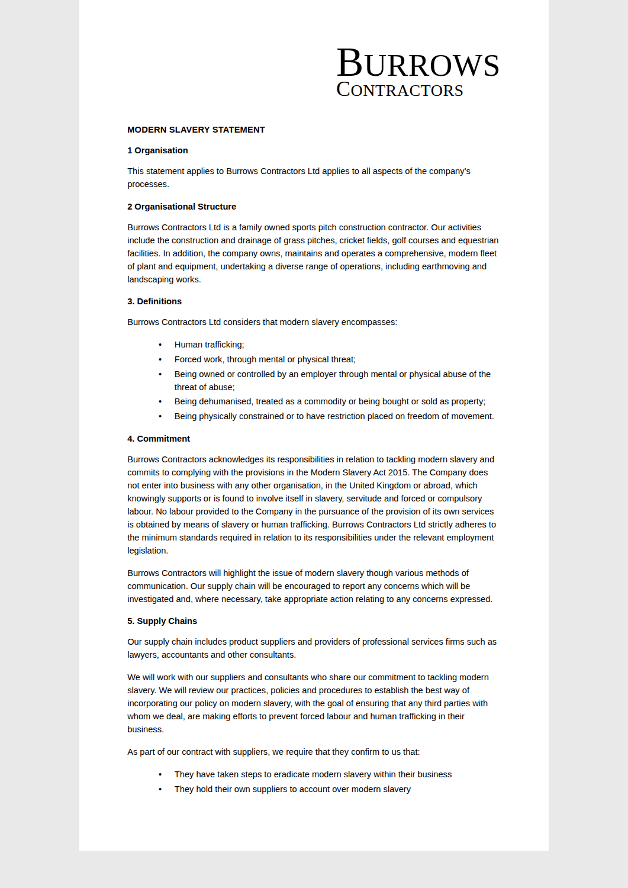Burrows
Contractors
MODERN SLAVERY STATEMENT
1 Organisation
This statement applies to Burrows Contractors Ltd applies to all aspects of the company’s processes.
2 Organisational Structure
Burrows Contractors Ltd is a family owned sports pitch construction contractor. Our activities include the construction and drainage of grass pitches, cricket fields, golf courses and equestrian facilities. In addition, the company owns, maintains and operates a comprehensive, modern fleet of plant and equipment, undertaking a diverse range of operations, including earthmoving and landscaping works.
3. Definitions
Burrows Contractors Ltd considers that modern slavery encompasses:
Human trafficking;
Forced work, through mental or physical threat;
Being owned or controlled by an employer through mental or physical abuse of the threat of abuse;
Being dehumanised, treated as a commodity or being bought or sold as property;
Being physically constrained or to have restriction placed on freedom of movement.
4. Commitment
Burrows Contractors acknowledges its responsibilities in relation to tackling modern slavery and commits to complying with the provisions in the Modern Slavery Act 2015. The Company does not enter into business with any other organisation, in the United Kingdom or abroad, which knowingly supports or is found to involve itself in slavery, servitude and forced or compulsory labour. No labour provided to the Company in the pursuance of the provision of its own services is obtained by means of slavery or human trafficking. Burrows Contractors Ltd strictly adheres to the minimum standards required in relation to its responsibilities under the relevant employment legislation.
Burrows Contractors will highlight the issue of modern slavery though various methods of communication. Our supply chain will be encouraged to report any concerns which will be investigated and, where necessary, take appropriate action relating to any concerns expressed.
5. Supply Chains
Our supply chain includes product suppliers and providers of professional services firms such as lawyers, accountants and other consultants.
We will work with our suppliers and consultants who share our commitment to tackling modern slavery. We will review our practices, policies and procedures to establish the best way of incorporating our policy on modern slavery, with the goal of ensuring that any third parties with whom we deal, are making efforts to prevent forced labour and human trafficking in their business.
As part of our contract with suppliers, we require that they confirm to us that:
They have taken steps to eradicate modern slavery within their business
They hold their own suppliers to account over modern slavery